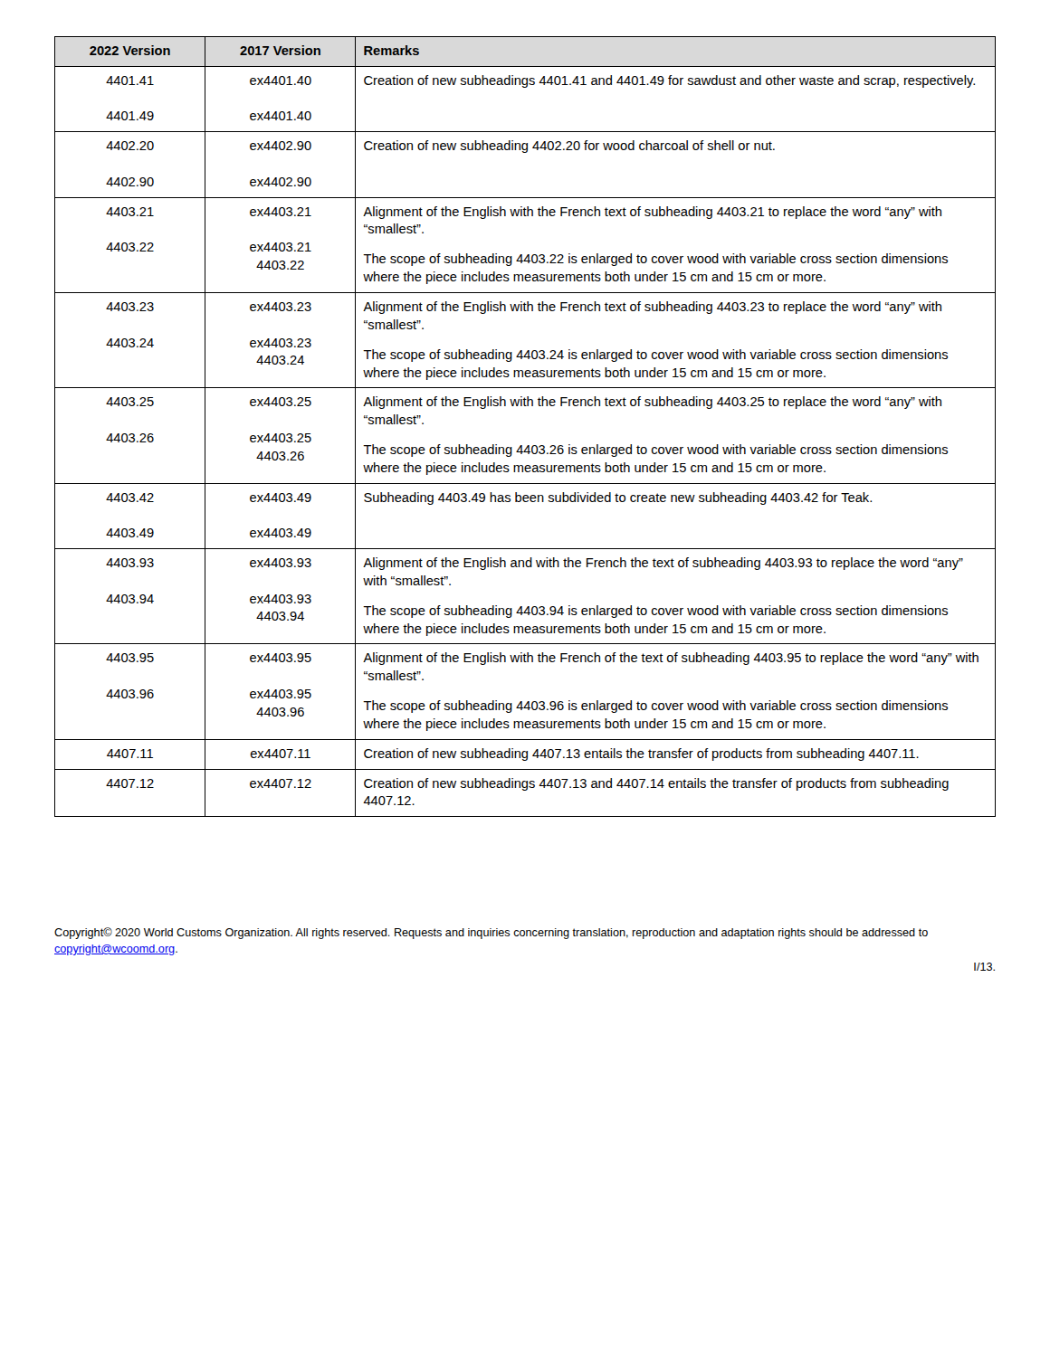| 2022 Version | 2017 Version | Remarks |
| --- | --- | --- |
| 4401.41 4401.49 | ex4401.40 ex4401.40 | Creation of new subheadings 4401.41 and 4401.49 for sawdust and other waste and scrap, respectively. |
| 4402.20 4402.90 | ex4402.90 ex4402.90 | Creation of new subheading 4402.20 for wood charcoal of shell or nut. |
| 4403.21 4403.22 | ex4403.21 ex4403.21 4403.22 | Alignment of the English with the French text of subheading 4403.21 to replace the word “any” with “smallest”. The scope of subheading 4403.22 is enlarged to cover wood with variable cross section dimensions where the piece includes measurements both under 15 cm and 15 cm or more. |
| 4403.23 4403.24 | ex4403.23 ex4403.23 4403.24 | Alignment of the English with the French text of subheading 4403.23 to replace the word “any” with “smallest”. The scope of subheading 4403.24 is enlarged to cover wood with variable cross section dimensions where the piece includes measurements both under 15 cm and 15 cm or more. |
| 4403.25 4403.26 | ex4403.25 ex4403.25 4403.26 | Alignment of the English with the French text of subheading 4403.25 to replace the word “any” with “smallest”. The scope of subheading 4403.26 is enlarged to cover wood with variable cross section dimensions where the piece includes measurements both under 15 cm and 15 cm or more. |
| 4403.42 4403.49 | ex4403.49 ex4403.49 | Subheading 4403.49 has been subdivided to create new subheading 4403.42 for Teak. |
| 4403.93 4403.94 | ex4403.93 ex4403.93 4403.94 | Alignment of the English and with the French the text of subheading 4403.93 to replace the word “any” with “smallest”. The scope of subheading 4403.94 is enlarged to cover wood with variable cross section dimensions where the piece includes measurements both under 15 cm and 15 cm or more. |
| 4403.95 4403.96 | ex4403.95 ex4403.95 4403.96 | Alignment of the English with the French of the text of subheading 4403.95 to replace the word “any” with “smallest”. The scope of subheading 4403.96 is enlarged to cover wood with variable cross section dimensions where the piece includes measurements both under 15 cm and 15 cm or more. |
| 4407.11 | ex4407.11 | Creation of new subheading 4407.13 entails the transfer of products from subheading 4407.11. |
| 4407.12 | ex4407.12 | Creation of new subheadings 4407.13 and 4407.14 entails the transfer of products from subheading 4407.12. |
Copyright© 2020 World Customs Organization. All rights reserved. Requests and inquiries concerning translation, reproduction and adaptation rights should be addressed to copyright@wcoomd.org.
I/13.